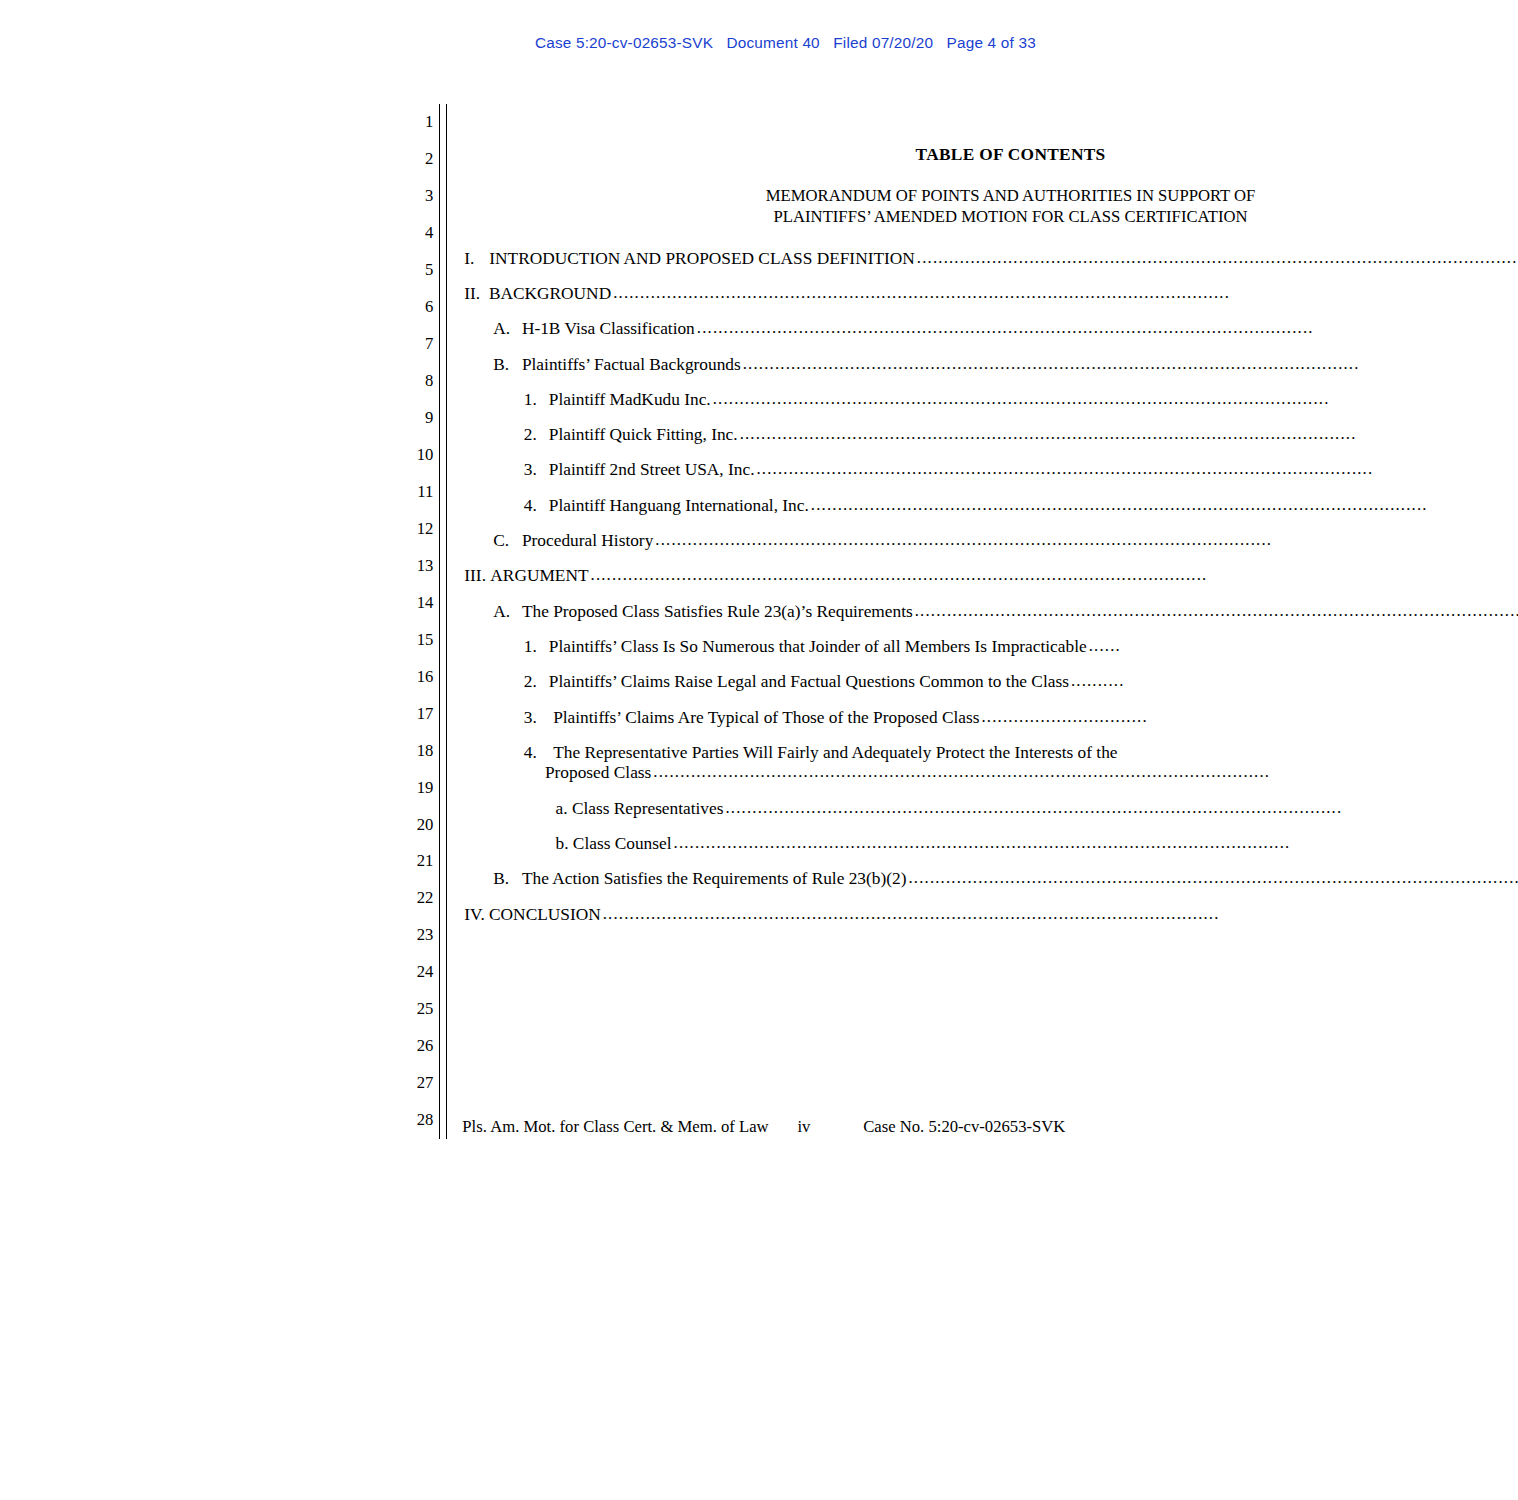Case 5:20-cv-02653-SVK Document 40 Filed 07/20/20 Page 4 of 33
1
2
3
4
5
6
7
8
9
10
11
12
13
14
15
16
17
18
19
20
21
22
23
24
25
26
27
28
TABLE OF CONTENTS
MEMORANDUM OF POINTS AND AUTHORITIES IN SUPPORT OF
PLAINTIFFS’ AMENDED MOTION FOR CLASS CERTIFICATION
I. INTRODUCTION AND PROPOSED CLASS DEFINITION ................................................................................................................... 1
II. BACKGROUND ................................................................................................................... 2
A. H-1B Visa Classification ................................................................................................................... 2
B. Plaintiffs’ Factual Backgrounds ................................................................................................................... 5
1. Plaintiff MadKudu Inc. ................................................................................................................... 5
2. Plaintiff Quick Fitting, Inc. ................................................................................................................... 7
3. Plaintiff 2nd Street USA, Inc. ................................................................................................................... 8
4. Plaintiff Hanguang International, Inc. ................................................................................................................... 9
C. Procedural History ................................................................................................................... 11
III. ARGUMENT ................................................................................................................... 11
A. The Proposed Class Satisfies Rule 23(a)’s Requirements ................................................................................................................... 13
1. Plaintiffs’ Class Is So Numerous that Joinder of all Members Is Impracticable ...... 13
2. Plaintiffs’ Claims Raise Legal and Factual Questions Common to the Class .......... 18
3. Plaintiffs’ Claims Are Typical of Those of the Proposed Class ............................... 21
4. The Representative Parties Will Fairly and Adequately Protect the Interests of the
Proposed Class ................................................................................................................... 22
a. Class Representatives ................................................................................................................... 22
b. Class Counsel ................................................................................................................... 23
B. The Action Satisfies the Requirements of Rule 23(b)(2) ................................................................................................................... 24
IV. CONCLUSION ................................................................................................................... 25
Pls. Am. Mot. for Class Cert. & Mem. of Law iv Case No. 5:20-cv-02653-SVK